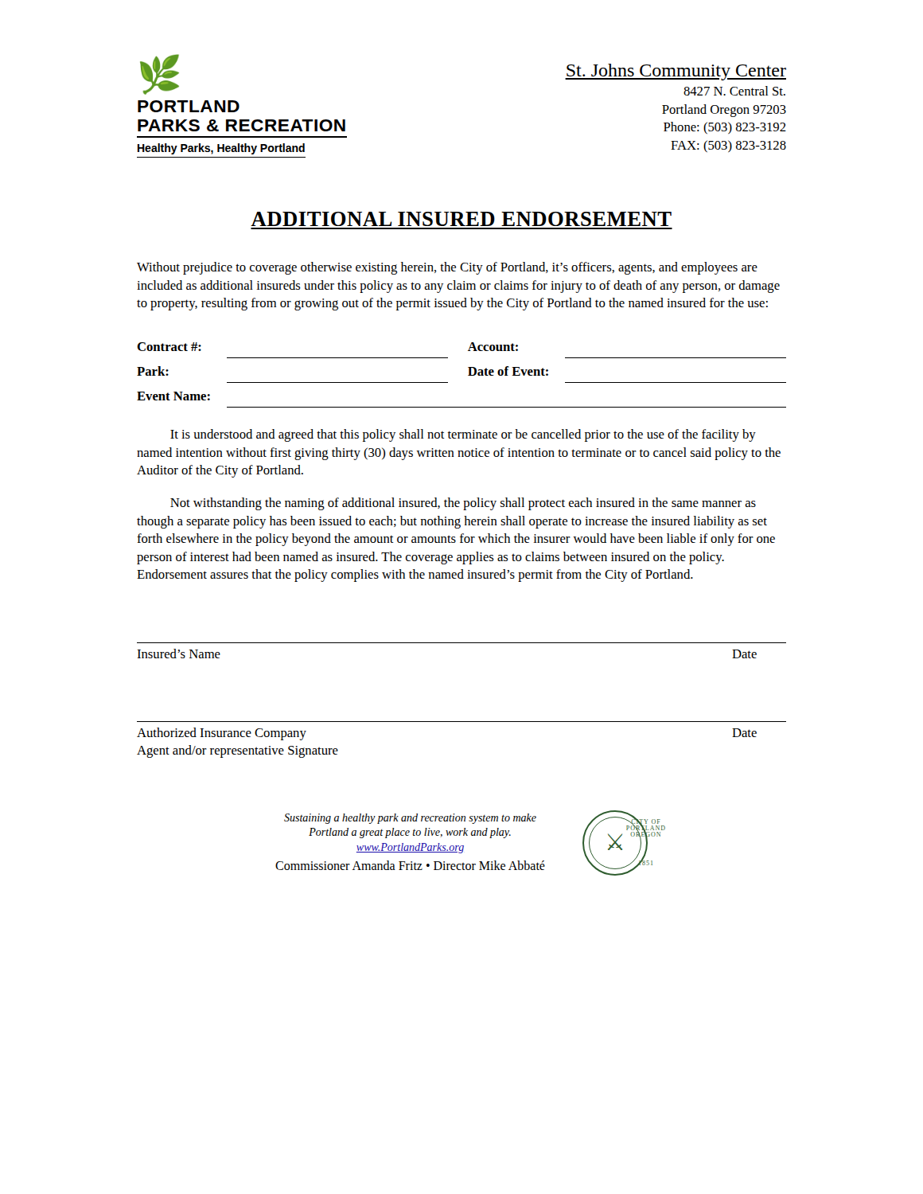🌿
PORTLAND
PARKS & RECREATION
Healthy Parks, Healthy Portland
St. Johns Community Center
8427 N. Central St.
Portland Oregon 97203
Phone: (503) 823-3192
FAX: (503) 823-3128
ADDITIONAL INSURED ENDORSEMENT
Without prejudice to coverage otherwise existing herein, the City of Portland, it’s officers, agents, and employees are included as additional insureds under this policy as to any claim or claims for injury to of death of any person, or damage to property, resulting from or growing out of the permit issued by the City of Portland to the named insured for the use:
| Contract #: | | | Account: | |
| Park: | | | Date of Event: | |
| Event Name: | |
It is understood and agreed that this policy shall not terminate or be cancelled prior to the use of the facility by named intention without first giving thirty (30) days written notice of intention to terminate or to cancel said policy to the Auditor of the City of Portland.
Not withstanding the naming of additional insured, the policy shall protect each insured in the same manner as though a separate policy has been issued to each; but nothing herein shall operate to increase the insured liability as set forth elsewhere in the policy beyond the amount or amounts for which the insurer would have been liable if only for one person of interest had been named as insured. The coverage applies as to claims between insured on the policy. Endorsement assures that the policy complies with the named insured’s permit from the City of Portland.
Insured’s Name Date
Authorized Insurance Company Date
Agent and/or representative Signature
Sustaining a healthy park and recreation system to make
Portland a great place to live, work and play.
www.PortlandParks.org
Commissioner Amanda Fritz • Director Mike Abbaté
CITY OF PORTLAND OREGON ⚔ 1851